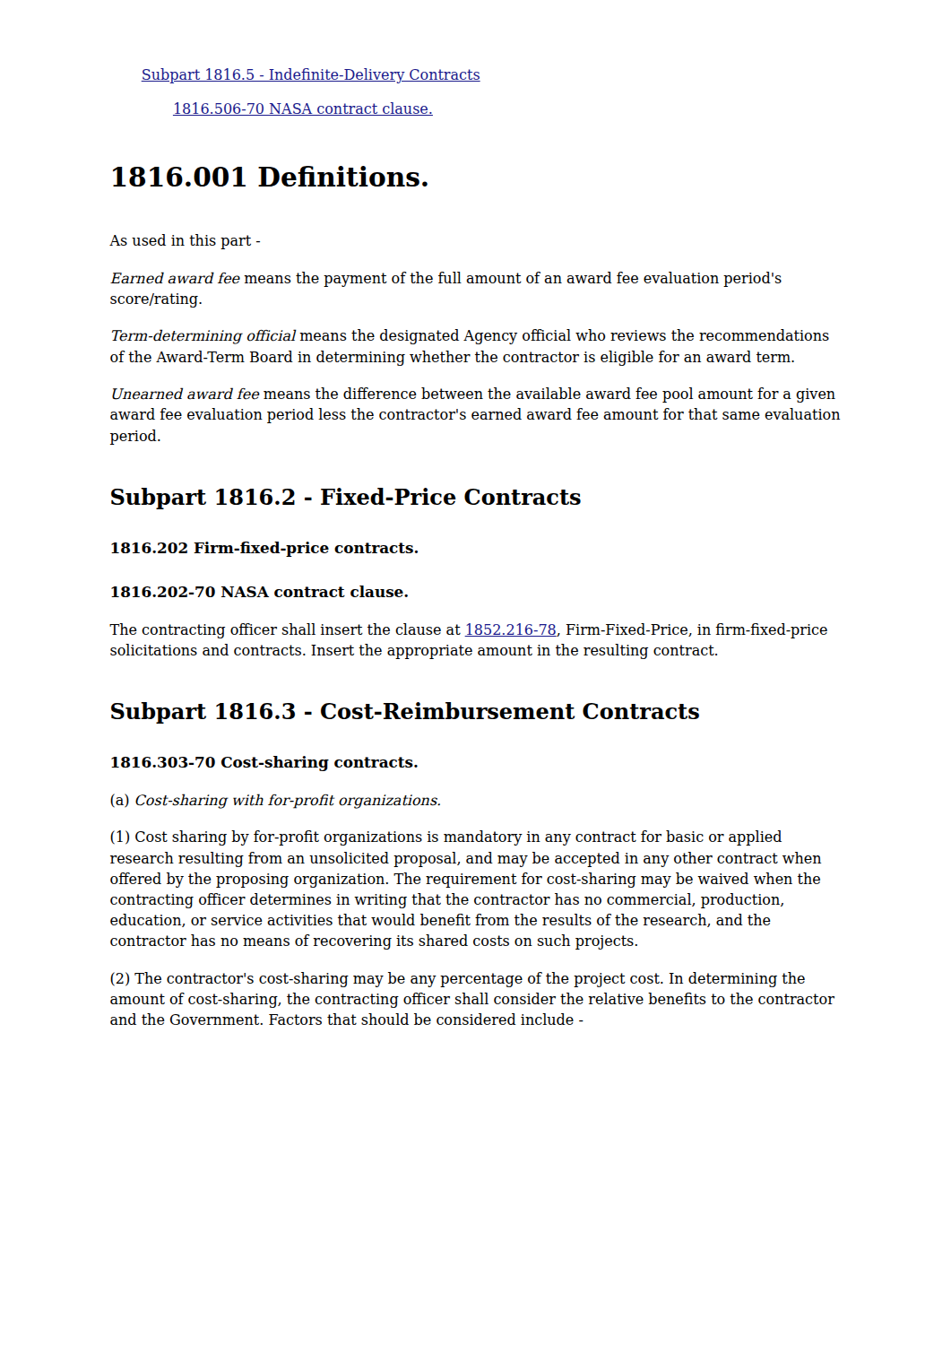Subpart 1816.5 - Indefinite-Delivery Contracts
1816.506-70 NASA contract clause.
1816.001 Definitions.
As used in this part -
Earned award fee means the payment of the full amount of an award fee evaluation period's score/rating.
Term-determining official means the designated Agency official who reviews the recommendations of the Award-Term Board in determining whether the contractor is eligible for an award term.
Unearned award fee means the difference between the available award fee pool amount for a given award fee evaluation period less the contractor's earned award fee amount for that same evaluation period.
Subpart 1816.2 - Fixed-Price Contracts
1816.202 Firm-fixed-price contracts.
1816.202-70 NASA contract clause.
The contracting officer shall insert the clause at 1852.216-78, Firm-Fixed-Price, in firm-fixed-price solicitations and contracts. Insert the appropriate amount in the resulting contract.
Subpart 1816.3 - Cost-Reimbursement Contracts
1816.303-70 Cost-sharing contracts.
(a) Cost-sharing with for-profit organizations.
(1) Cost sharing by for-profit organizations is mandatory in any contract for basic or applied research resulting from an unsolicited proposal, and may be accepted in any other contract when offered by the proposing organization. The requirement for cost-sharing may be waived when the contracting officer determines in writing that the contractor has no commercial, production, education, or service activities that would benefit from the results of the research, and the contractor has no means of recovering its shared costs on such projects.
(2) The contractor's cost-sharing may be any percentage of the project cost. In determining the amount of cost-sharing, the contracting officer shall consider the relative benefits to the contractor and the Government. Factors that should be considered include -